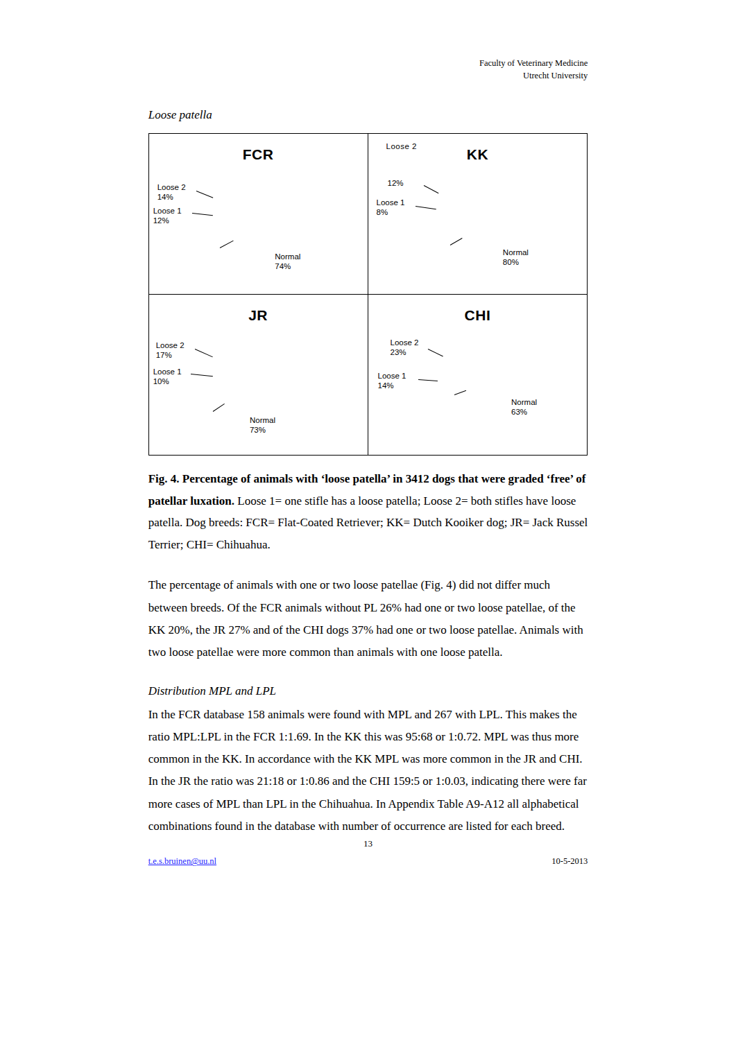Faculty of Veterinary Medicine
Utrecht University
Loose patella
FCR
Loose 214%
Loose 112%
Normal74%
Loose 2 KK
12%
Loose 18%
Normal80%
JR
Loose 217%
Loose 110%
Normal73%
CHI
Loose 223%
Loose 114%
Normal63%
Fig. 4. Percentage of animals with ‘loose patella’ in 3412 dogs that were graded ‘free’ of patellar luxation. Loose 1= one stifle has a loose patella; Loose 2= both stifles have loose patella. Dog breeds: FCR= Flat-Coated Retriever; KK= Dutch Kooiker dog; JR= Jack Russel Terrier; CHI= Chihuahua.
The percentage of animals with one or two loose patellae (Fig. 4) did not differ much between breeds. Of the FCR animals without PL 26% had one or two loose patellae, of the KK 20%, the JR 27% and of the CHI dogs 37% had one or two loose patellae. Animals with two loose patellae were more common than animals with one loose patella.
Distribution MPL and LPL
In the FCR database 158 animals were found with MPL and 267 with LPL. This makes the ratio MPL:LPL in the FCR 1:1.69. In the KK this was 95:68 or 1:0.72. MPL was thus more common in the KK. In accordance with the KK MPL was more common in the JR and CHI. In the JR the ratio was 21:18 or 1:0.86 and the CHI 159:5 or 1:0.03, indicating there were far more cases of MPL than LPL in the Chihuahua. In Appendix Table A9-A12 all alphabetical combinations found in the database with number of occurrence are listed for each breed.
13
t.e.s.bruinen@uu.nl 10-5-2013